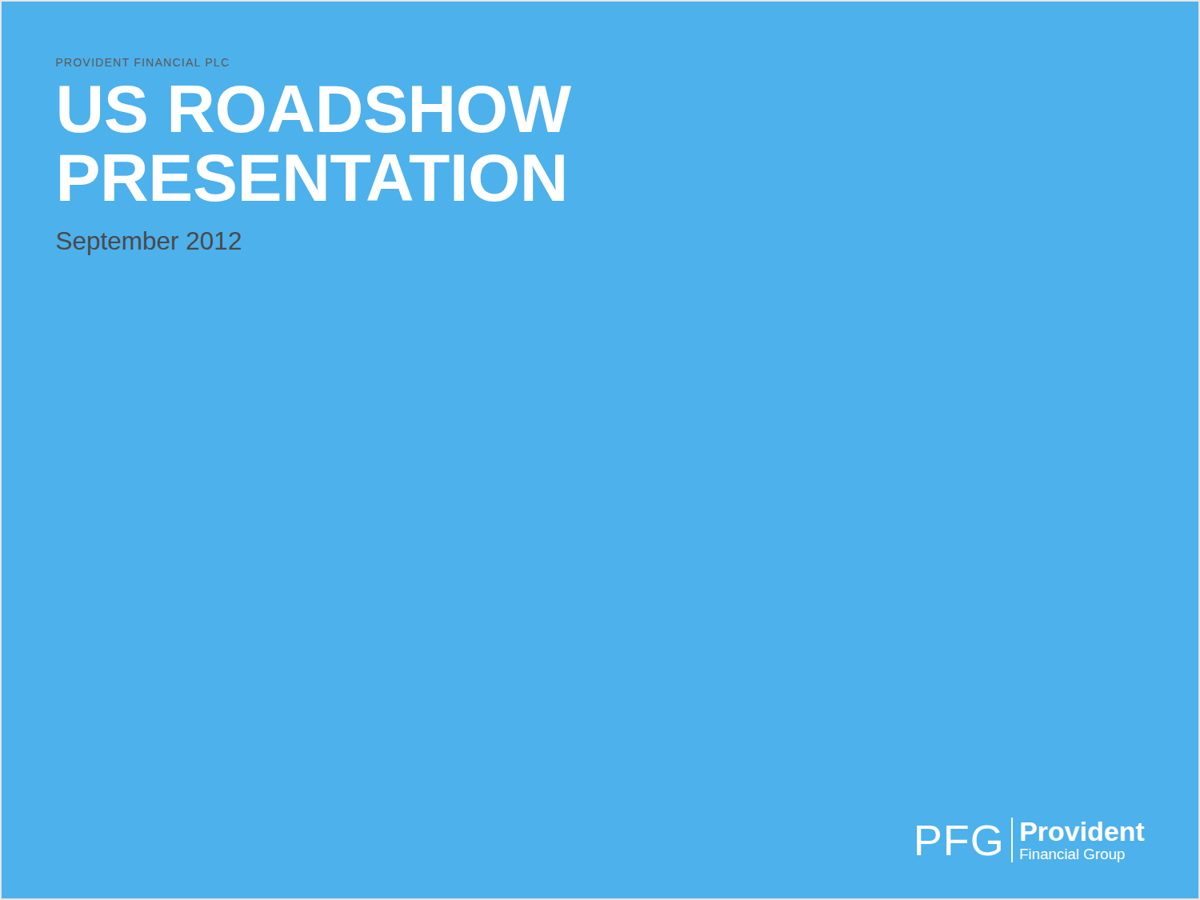Provident Financial plc
US Roadshow
Presentation
September 2012
PFG Provident Financial Group